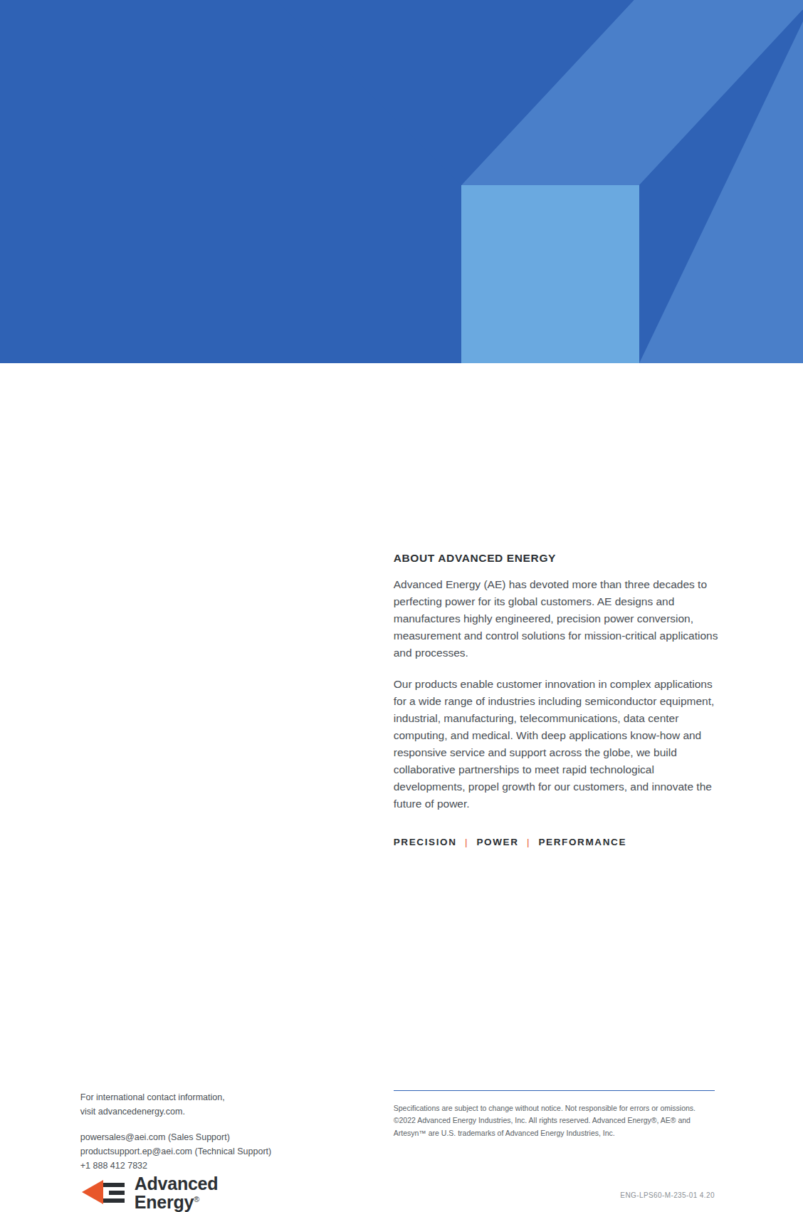About Advanced Energy
Advanced Energy (AE) has devoted more than three decades to perfecting power for its global customers. AE designs and manufactures highly engineered, precision power conversion, measurement and control solutions for mission-critical applications and processes.
Our products enable customer innovation in complex applications for a wide range of industries including semiconductor equipment, industrial, manufacturing, telecommunications, data center computing, and medical. With deep applications know-how and responsive service and support across the globe, we build collaborative partnerships to meet rapid technological developments, propel growth for our customers, and innovate the future of power.
PRECISION | POWER | PERFORMANCE
Advanced
Energy®
For international contact information,
visit advancedenergy.com.
powersales@aei.com (Sales Support)
productsupport.ep@aei.com (Technical Support)
+1 888 412 7832
Specifications are subject to change without notice. Not responsible for errors or omissions. ©2022 Advanced Energy Industries, Inc. All rights reserved. Advanced Energy®, AE® and Artesyn™ are U.S. trademarks of Advanced Energy Industries, Inc.
ENG-LPS60-M-235-01 4.20